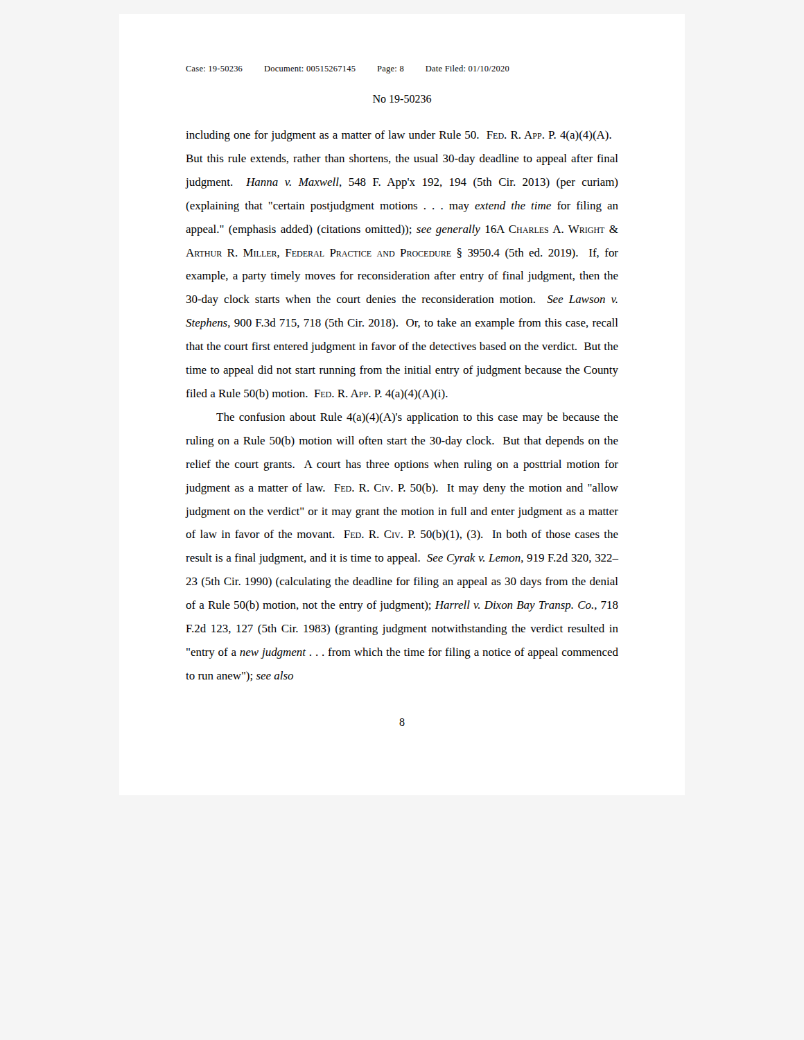Case: 19-50236 Document: 00515267145 Page: 8 Date Filed: 01/10/2020
No 19-50236
including one for judgment as a matter of law under Rule 50. Fed. R. App. P. 4(a)(4)(A). But this rule extends, rather than shortens, the usual 30-day deadline to appeal after final judgment. Hanna v. Maxwell, 548 F. App'x 192, 194 (5th Cir. 2013) (per curiam) (explaining that "certain postjudgment motions . . . may extend the time for filing an appeal." (emphasis added) (citations omitted)); see generally 16A Charles A. Wright & Arthur R. Miller, Federal Practice and Procedure § 3950.4 (5th ed. 2019). If, for example, a party timely moves for reconsideration after entry of final judgment, then the 30-day clock starts when the court denies the reconsideration motion. See Lawson v. Stephens, 900 F.3d 715, 718 (5th Cir. 2018). Or, to take an example from this case, recall that the court first entered judgment in favor of the detectives based on the verdict. But the time to appeal did not start running from the initial entry of judgment because the County filed a Rule 50(b) motion. Fed. R. App. P. 4(a)(4)(A)(i).
The confusion about Rule 4(a)(4)(A)'s application to this case may be because the ruling on a Rule 50(b) motion will often start the 30-day clock. But that depends on the relief the court grants. A court has three options when ruling on a posttrial motion for judgment as a matter of law. Fed. R. Civ. P. 50(b). It may deny the motion and "allow judgment on the verdict" or it may grant the motion in full and enter judgment as a matter of law in favor of the movant. Fed. R. Civ. P. 50(b)(1), (3). In both of those cases the result is a final judgment, and it is time to appeal. See Cyrak v. Lemon, 919 F.2d 320, 322–23 (5th Cir. 1990) (calculating the deadline for filing an appeal as 30 days from the denial of a Rule 50(b) motion, not the entry of judgment); Harrell v. Dixon Bay Transp. Co., 718 F.2d 123, 127 (5th Cir. 1983) (granting judgment notwithstanding the verdict resulted in "entry of a new judgment . . . from which the time for filing a notice of appeal commenced to run anew"); see also
8